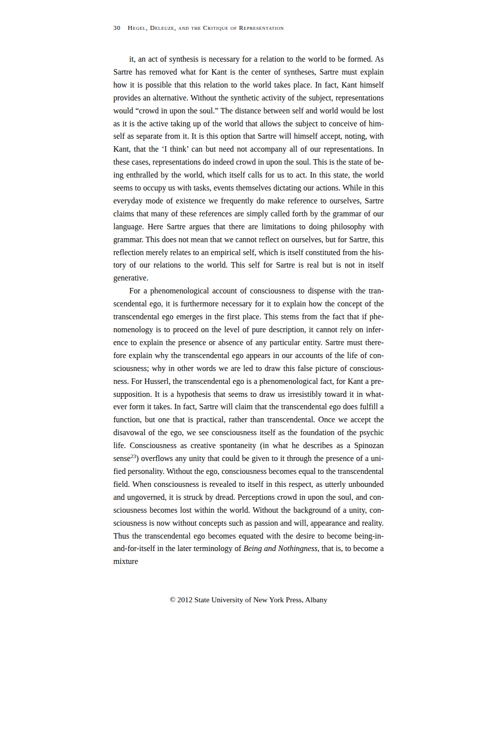30 Hegel, Deleuze, and the Critique of Representation
it, an act of synthesis is necessary for a relation to the world to be formed. As Sartre has removed what for Kant is the center of syntheses, Sartre must explain how it is possible that this relation to the world takes place. In fact, Kant himself provides an alternative. Without the synthetic activity of the subject, representations would “crowd in upon the soul.” The distance between self and world would be lost as it is the active taking up of the world that allows the subject to conceive of himself as separate from it. It is this option that Sartre will himself accept, noting, with Kant, that the ‘I think’ can but need not accompany all of our representations. In these cases, representations do indeed crowd in upon the soul. This is the state of being enthralled by the world, which itself calls for us to act. In this state, the world seems to occupy us with tasks, events themselves dictating our actions. While in this everyday mode of existence we frequently do make reference to ourselves, Sartre claims that many of these references are simply called forth by the grammar of our language. Here Sartre argues that there are limitations to doing philosophy with grammar. This does not mean that we cannot reflect on ourselves, but for Sartre, this reflection merely relates to an empirical self, which is itself constituted from the history of our relations to the world. This self for Sartre is real but is not in itself generative.
For a phenomenological account of consciousness to dispense with the transcendental ego, it is furthermore necessary for it to explain how the concept of the transcendental ego emerges in the first place. This stems from the fact that if phenomenology is to proceed on the level of pure description, it cannot rely on inference to explain the presence or absence of any particular entity. Sartre must therefore explain why the transcendental ego appears in our accounts of the life of consciousness; why in other words we are led to draw this false picture of consciousness. For Husserl, the transcendental ego is a phenomenological fact, for Kant a presupposition. It is a hypothesis that seems to draw us irresistibly toward it in whatever form it takes. In fact, Sartre will claim that the transcendental ego does fulfill a function, but one that is practical, rather than transcendental. Once we accept the disavowal of the ego, we see consciousness itself as the foundation of the psychic life. Consciousness as creative spontaneity (in what he describes as a Spinozan sense23) overflows any unity that could be given to it through the presence of a unified personality. Without the ego, consciousness becomes equal to the transcendental field. When consciousness is revealed to itself in this respect, as utterly unbounded and ungoverned, it is struck by dread. Perceptions crowd in upon the soul, and consciousness becomes lost within the world. Without the background of a unity, consciousness is now without concepts such as passion and will, appearance and reality. Thus the transcendental ego becomes equated with the desire to become being-in-and-for-itself in the later terminology of Being and Nothingness, that is, to become a mixture
© 2012 State University of New York Press, Albany